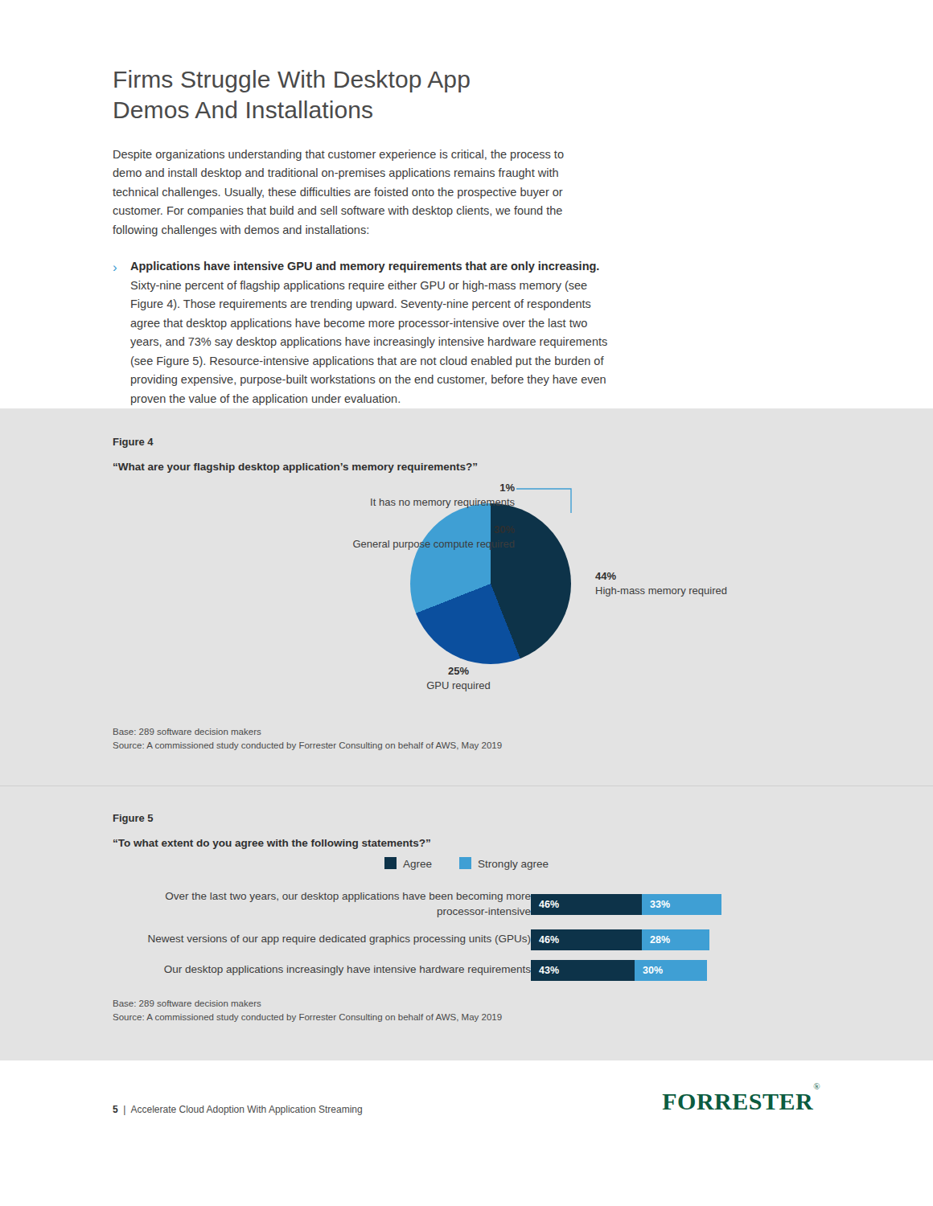Firms Struggle With Desktop App
Demos And Installations
Despite organizations understanding that customer experience is critical, the process to demo and install desktop and traditional on-premises applications remains fraught with technical challenges. Usually, these difficulties are foisted onto the prospective buyer or customer. For companies that build and sell software with desktop clients, we found the following challenges with demos and installations:
Applications have intensive GPU and memory requirements that are only increasing. Sixty-nine percent of flagship applications require either GPU or high-mass memory (see Figure 4). Those requirements are trending upward. Seventy-nine percent of respondents agree that desktop applications have become more processor-intensive over the last two years, and 73% say desktop applications have increasingly intensive hardware requirements (see Figure 5). Resource-intensive applications that are not cloud enabled put the burden of providing expensive, purpose-built workstations on the end customer, before they have even proven the value of the application under evaluation.
Figure 4
“What are your flagship desktop application’s memory requirements?”
1% It has no memory requirements
30% General purpose compute required
44% High-mass memory required
25% GPU required
Base: 289 software decision makers
Source: A commissioned study conducted by Forrester Consulting on behalf of AWS, May 2019
Figure 5
“To what extent do you agree with the following statements?”
Agree
Strongly agree
| Over the last two years, our desktop applications have been becoming more processor-intensive | 46% 33% |
| Newest versions of our app require dedicated graphics processing units (GPUs) | 46% 28% |
| Our desktop applications increasingly have intensive hardware requirements | 43% 30% |
Base: 289 software decision makers
Source: A commissioned study conducted by Forrester Consulting on behalf of AWS, May 2019
5 | Accelerate Cloud Adoption With Application Streaming
FORRESTER®